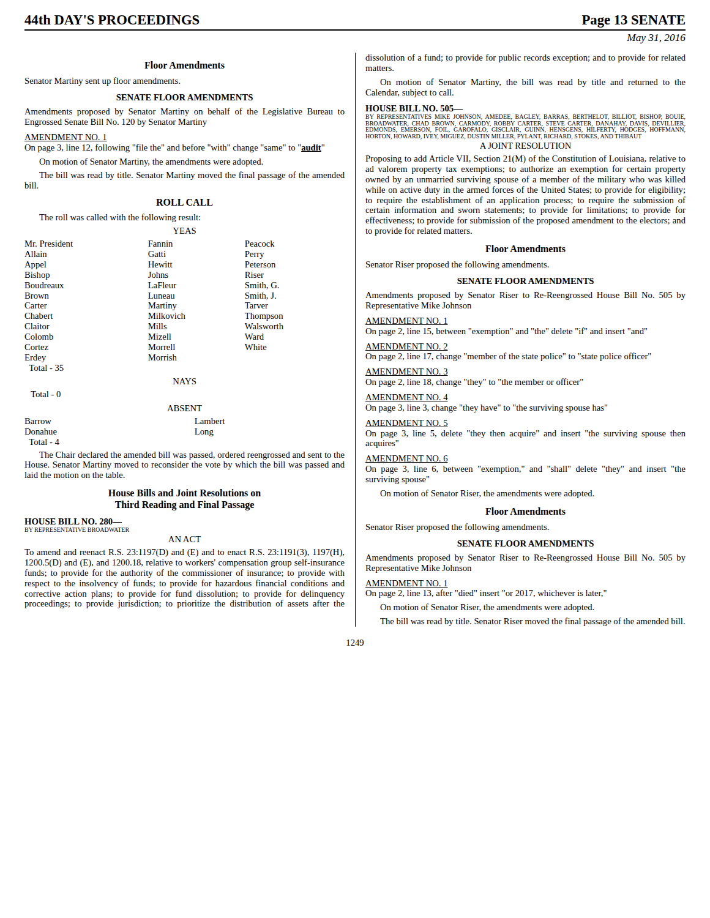44th DAY'S PROCEEDINGS
Page 13 SENATE
May 31, 2016
Floor Amendments
Senator Martiny sent up floor amendments.
SENATE FLOOR AMENDMENTS
Amendments proposed by Senator Martiny on behalf of the Legislative Bureau to Engrossed Senate Bill No. 120 by Senator Martiny
AMENDMENT NO. 1
On page 3, line 12, following "file the" and before "with" change "same" to "audit"
On motion of Senator Martiny, the amendments were adopted.
The bill was read by title. Senator Martiny moved the final passage of the amended bill.
ROLL CALL
The roll was called with the following result:
YEAS
| Mr. President | Fannin | Peacock |
| Allain | Gatti | Perry |
| Appel | Hewitt | Peterson |
| Bishop | Johns | Riser |
| Boudreaux | LaFleur | Smith, G. |
| Brown | Luneau | Smith, J. |
| Carter | Martiny | Tarver |
| Chabert | Milkovich | Thompson |
| Claitor | Mills | Walsworth |
| Colomb | Mizell | Ward |
| Cortez | Morrell | White |
| Erdey | Morrish | |
| Total - 35 | | |
NAYS
Total - 0
ABSENT
| Barrow | Lambert |
| Donahue | Long |
| Total - 4 | |
The Chair declared the amended bill was passed, ordered reengrossed and sent to the House. Senator Martiny moved to reconsider the vote by which the bill was passed and laid the motion on the table.
House Bills and Joint Resolutions on
Third Reading and Final Passage
HOUSE BILL NO. 280—
BY REPRESENTATIVE BROADWATER
AN ACT
To amend and reenact R.S. 23:1197(D) and (E) and to enact R.S. 23:1191(3), 1197(H), 1200.5(D) and (E), and 1200.18, relative to workers' compensation group self-insurance funds; to provide for the authority of the commissioner of insurance; to provide with respect to the insolvency of funds; to provide for hazardous financial conditions and corrective action plans; to provide for fund dissolution; to provide for delinquency proceedings; to provide jurisdiction; to prioritize the distribution of assets after the dissolution of a fund; to provide for public records exception; and to provide for related matters.
On motion of Senator Martiny, the bill was read by title and returned to the Calendar, subject to call.
HOUSE BILL NO. 505—
BY REPRESENTATIVES MIKE JOHNSON, AMEDEE, BAGLEY, BARRAS, BERTHELOT, BILLIOT, BISHOP, BOUIE, BROADWATER, CHAD BROWN, CARMODY, ROBBY CARTER, STEVE CARTER, DANAHAY, DAVIS, DEVILLIER, EDMONDS, EMERSON, FOIL, GAROFALO, GISCLAIR, GUINN, HENSGENS, HILFERTY, HODGES, HOFFMANN, HORTON, HOWARD, IVEY, MIGUEZ, DUSTIN MILLER, PYLANT, RICHARD, STOKES, AND THIBAUT
A JOINT RESOLUTION
Proposing to add Article VII, Section 21(M) of the Constitution of Louisiana, relative to ad valorem property tax exemptions; to authorize an exemption for certain property owned by an unmarried surviving spouse of a member of the military who was killed while on active duty in the armed forces of the United States; to provide for eligibility; to require the establishment of an application process; to require the submission of certain information and sworn statements; to provide for limitations; to provide for effectiveness; to provide for submission of the proposed amendment to the electors; and to provide for related matters.
Floor Amendments
Senator Riser proposed the following amendments.
SENATE FLOOR AMENDMENTS
Amendments proposed by Senator Riser to Re-Reengrossed House Bill No. 505 by Representative Mike Johnson
AMENDMENT NO. 1
On page 2, line 15, between "exemption" and "the" delete "if" and insert "and"
AMENDMENT NO. 2
On page 2, line 17, change "member of the state police" to "state police officer"
AMENDMENT NO. 3
On page 2, line 18, change "they" to "the member or officer"
AMENDMENT NO. 4
On page 3, line 3, change "they have" to "the surviving spouse has"
AMENDMENT NO. 5
On page 3, line 5, delete "they then acquire" and insert "the surviving spouse then acquires"
AMENDMENT NO. 6
On page 3, line 6, between "exemption," and "shall" delete "they" and insert "the surviving spouse"
On motion of Senator Riser, the amendments were adopted.
Floor Amendments
Senator Riser proposed the following amendments.
SENATE FLOOR AMENDMENTS
Amendments proposed by Senator Riser to Re-Reengrossed House Bill No. 505 by Representative Mike Johnson
AMENDMENT NO. 1
On page 2, line 13, after "died" insert "or 2017, whichever is later,"
On motion of Senator Riser, the amendments were adopted.
The bill was read by title. Senator Riser moved the final passage of the amended bill.
1249